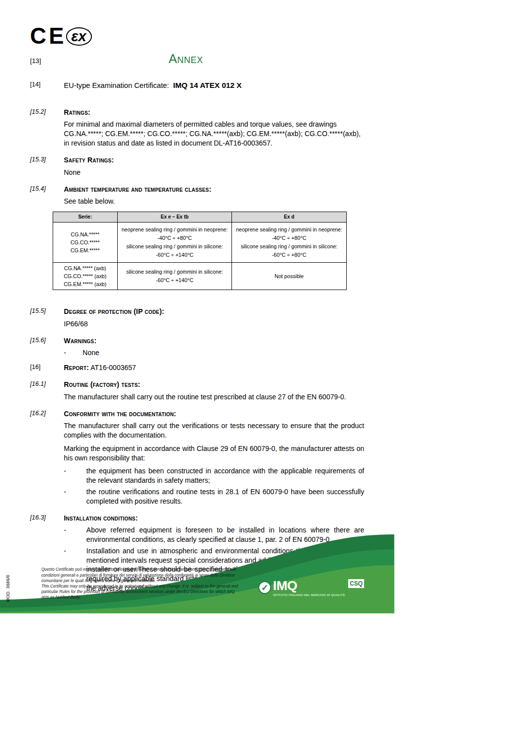C E εx
[13]
Annex
[14]
EU-type Examination Certificate: IMQ 14 ATEX 012 X
[15.2]
Ratings:
For minimal and maximal diameters of permitted cables and torque values, see drawings
CG.NA.*****; CG.EM.*****; CG.CO.*****; CG.NA.*****(axb); CG.EM.*****(axb); CG.CO.*****(axb),
in revision status and date as listed in document DL-AT16-0003657.
[15.3]
Safety Ratings:
None
[15.4]
Ambient temperature and temperature classes:
See table below.
| Serie: | Ex e – Ex tb | Ex d |
| --- | --- | --- |
| CG.NA.***** CG.CO.***** CG.EM.***** | neoprene sealing ring / gommini in neoprene: -40°C ÷ +80°C silicone sealing ring / gommini in silicone: -60°C ÷ +140°C | neoprene sealing ring / gommini in neoprene: -40°C ÷ +80°C silicone sealing ring / gommini in silicone: -60°C ÷ +80°C |
| CG.NA.***** (axb) CG.CO.***** (axb) CG.EM.***** (axb) | silicone sealing ring / gommini in silicone: -60°C ÷ +140°C | Not possible |
[15.5]
Degree of protection (IP code):
IP66/68
[15.6]
Warnings:
None
[16]
Report: AT16-0003657
[16.1]
Routine (factory) tests:
The manufacturer shall carry out the routine test prescribed at clause 27 of the EN 60079-0.
[16.2]
Conformity with the documentation:
The manufacturer shall carry out the verifications or tests necessary to ensure that the product complies with the documentation.
Marking the equipment in accordance with Clause 29 of EN 60079-0, the manufacturer attests on his own responsibility that:
the equipment has been constructed in accordance with the applicable requirements of the relevant standards in safety matters;
the routine verifications and routine tests in 28.1 of EN 60079-0 have been successfully completed with positive results.
[16.3]
Installation conditions:
Above referred equipment is foreseen to be installed in locations where there are environmental conditions, as clearly specified at clause 1, par. 2 of EN 60079-0.
Installation and use in atmospheric and environmental conditions that are out of above mentioned intervals request special considerations and additional measures by the side of installer or user.These should be specified to the manufacturer by the user; it is not a required by applicable standard listed in [9] that the certification body confirm suitability for the adverse conditions.
5/7
MOD. 3686/0
Questo Certificato può essere riprodotto solo integralmente e senza alcuna variazione. Esso è soggetto alle condizioni generali e particolari di fornitura dei servizi di valutazione della conformità ai sensi delle Direttive comunitarie per le quali IMQ opera come Organismo Notificato
This Certificate may only be reproduced in its entirety ad without any change. It is subject to the general and particular Rules for the provision of conformity assessment services under the EU Directives for which IMQ acts as Notified Body.
✓
IMQ ISTITUTO ITALIANO DEL MARCHIO DI QUALITÀ
CSQ